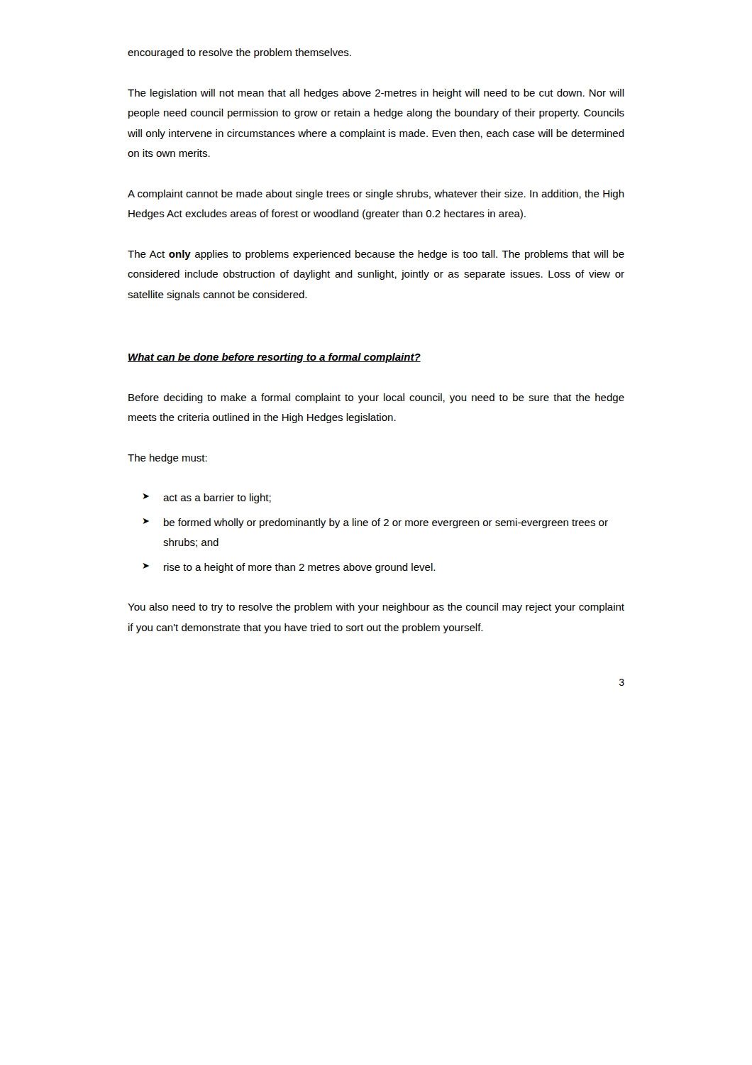encouraged to resolve the problem themselves.
The legislation will not mean that all hedges above 2-metres in height will need to be cut down. Nor will people need council permission to grow or retain a hedge along the boundary of their property. Councils will only intervene in circumstances where a complaint is made. Even then, each case will be determined on its own merits.
A complaint cannot be made about single trees or single shrubs, whatever their size. In addition, the High Hedges Act excludes areas of forest or woodland (greater than 0.2 hectares in area).
The Act only applies to problems experienced because the hedge is too tall. The problems that will be considered include obstruction of daylight and sunlight, jointly or as separate issues. Loss of view or satellite signals cannot be considered.
What can be done before resorting to a formal complaint?
Before deciding to make a formal complaint to your local council, you need to be sure that the hedge meets the criteria outlined in the High Hedges legislation.
The hedge must:
act as a barrier to light;
be formed wholly or predominantly by a line of 2 or more evergreen or semi-evergreen trees or shrubs; and
rise to a height of more than 2 metres above ground level.
You also need to try to resolve the problem with your neighbour as the council may reject your complaint if you can't demonstrate that you have tried to sort out the problem yourself.
3